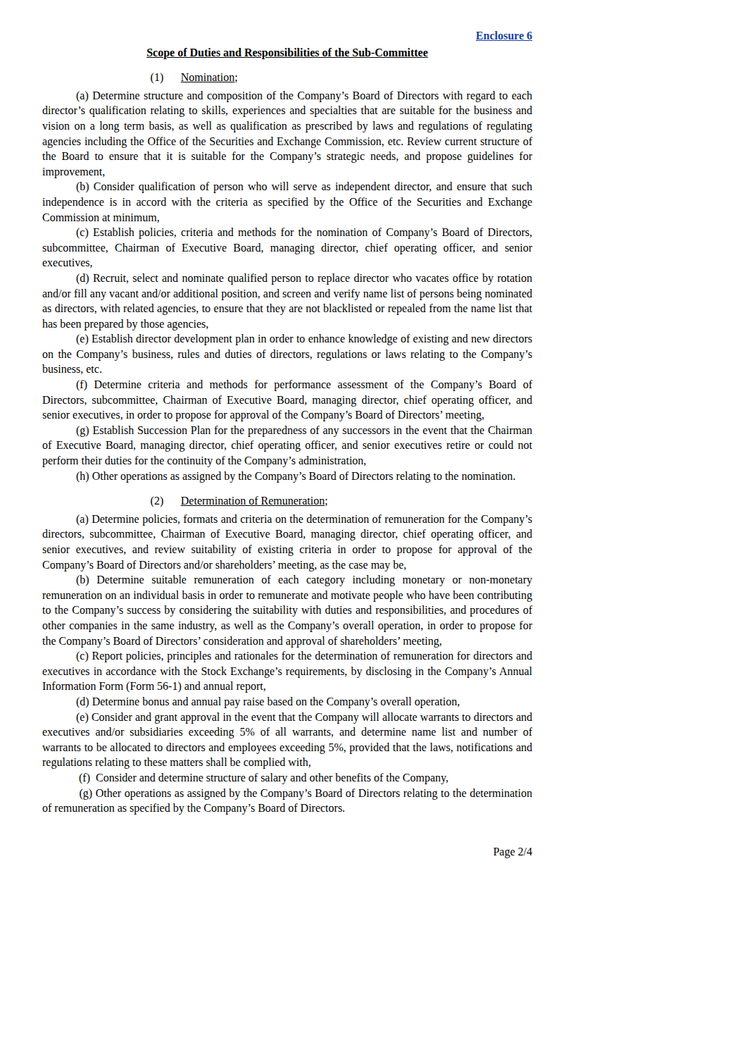Enclosure 6
Scope of Duties and Responsibilities of the Sub-Committee
(1) Nomination;
(a) Determine structure and composition of the Company’s Board of Directors with regard to each director’s qualification relating to skills, experiences and specialties that are suitable for the business and vision on a long term basis, as well as qualification as prescribed by laws and regulations of regulating agencies including the Office of the Securities and Exchange Commission, etc. Review current structure of the Board to ensure that it is suitable for the Company’s strategic needs, and propose guidelines for improvement,
(b) Consider qualification of person who will serve as independent director, and ensure that such independence is in accord with the criteria as specified by the Office of the Securities and Exchange Commission at minimum,
(c) Establish policies, criteria and methods for the nomination of Company’s Board of Directors, subcommittee, Chairman of Executive Board, managing director, chief operating officer, and senior executives,
(d) Recruit, select and nominate qualified person to replace director who vacates office by rotation and/or fill any vacant and/or additional position, and screen and verify name list of persons being nominated as directors, with related agencies, to ensure that they are not blacklisted or repealed from the name list that has been prepared by those agencies,
(e) Establish director development plan in order to enhance knowledge of existing and new directors on the Company’s business, rules and duties of directors, regulations or laws relating to the Company’s business, etc.
(f) Determine criteria and methods for performance assessment of the Company’s Board of Directors, subcommittee, Chairman of Executive Board, managing director, chief operating officer, and senior executives, in order to propose for approval of the Company’s Board of Directors’ meeting,
(g) Establish Succession Plan for the preparedness of any successors in the event that the Chairman of Executive Board, managing director, chief operating officer, and senior executives retire or could not perform their duties for the continuity of the Company’s administration,
(h) Other operations as assigned by the Company’s Board of Directors relating to the nomination.
(2) Determination of Remuneration;
(a) Determine policies, formats and criteria on the determination of remuneration for the Company’s directors, subcommittee, Chairman of Executive Board, managing director, chief operating officer, and senior executives, and review suitability of existing criteria in order to propose for approval of the Company’s Board of Directors and/or shareholders’ meeting, as the case may be,
(b) Determine suitable remuneration of each category including monetary or non-monetary remuneration on an individual basis in order to remunerate and motivate people who have been contributing to the Company’s success by considering the suitability with duties and responsibilities, and procedures of other companies in the same industry, as well as the Company’s overall operation, in order to propose for the Company’s Board of Directors’ consideration and approval of shareholders’ meeting,
(c) Report policies, principles and rationales for the determination of remuneration for directors and executives in accordance with the Stock Exchange’s requirements, by disclosing in the Company’s Annual Information Form (Form 56-1) and annual report,
(d) Determine bonus and annual pay raise based on the Company’s overall operation,
(e) Consider and grant approval in the event that the Company will allocate warrants to directors and executives and/or subsidiaries exceeding 5% of all warrants, and determine name list and number of warrants to be allocated to directors and employees exceeding 5%, provided that the laws, notifications and regulations relating to these matters shall be complied with,
(f) Consider and determine structure of salary and other benefits of the Company,
(g) Other operations as assigned by the Company’s Board of Directors relating to the determination of remuneration as specified by the Company’s Board of Directors.
Page 2/4